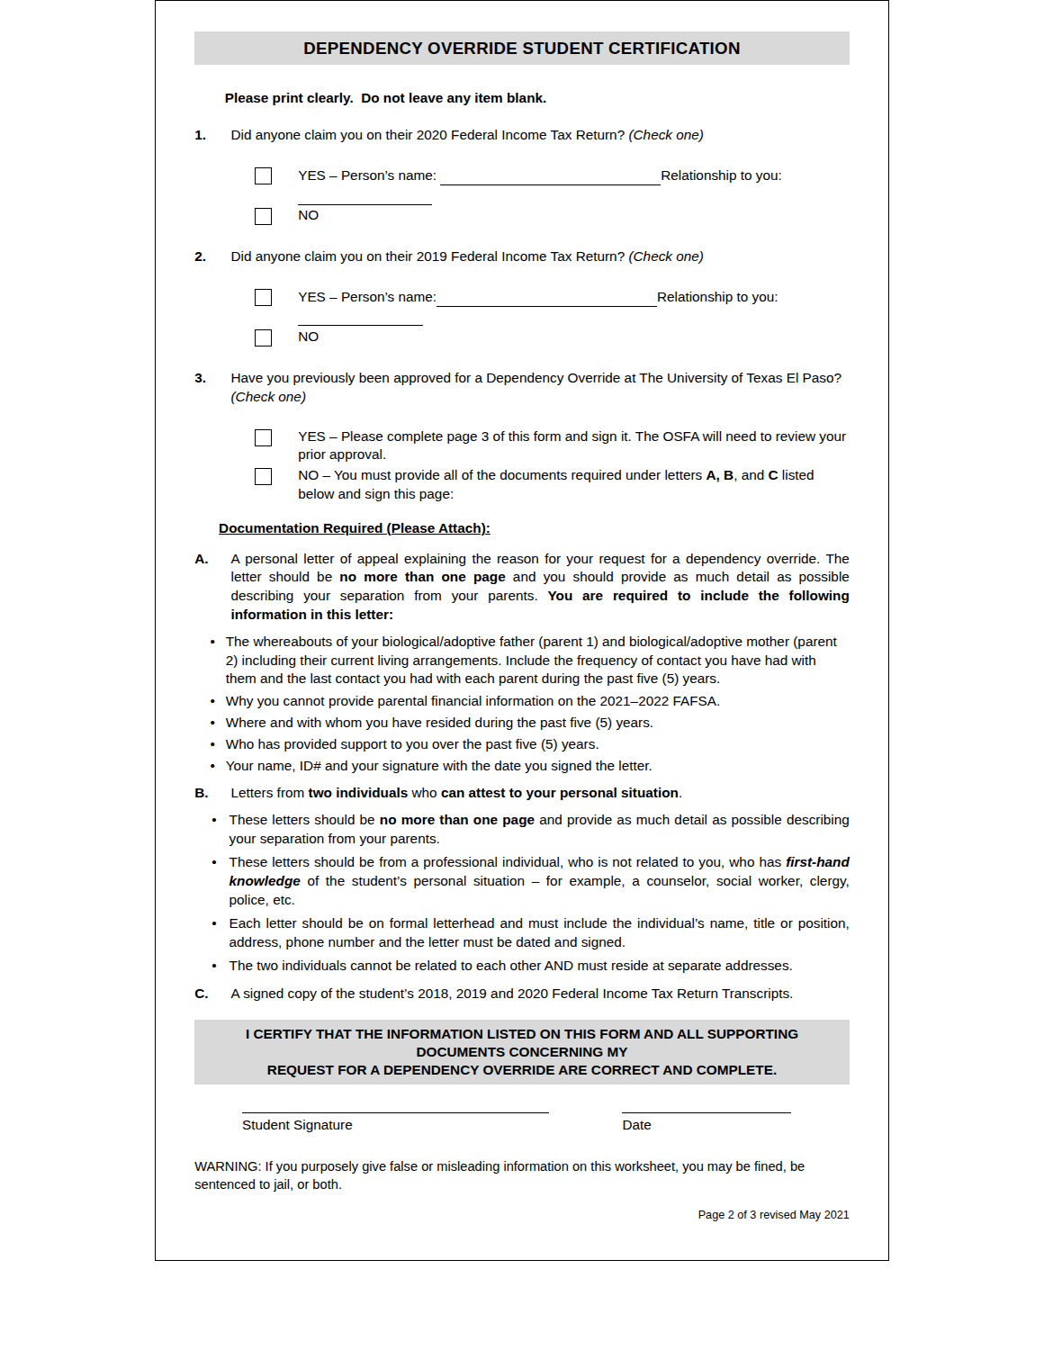DEPENDENCY OVERRIDE STUDENT CERTIFICATION
Please print clearly. Do not leave any item blank.
1.
Did anyone claim you on their 2020 Federal Income Tax Return? (Check one)
YES – Person’s name: Relationship to you:
NO
2.
Did anyone claim you on their 2019 Federal Income Tax Return? (Check one)
YES – Person’s name: Relationship to you:
NO
3.
Have you previously been approved for a Dependency Override at The University of Texas El Paso? (Check one)
YES – Please complete page 3 of this form and sign it. The OSFA will need to review your prior approval.
NO – You must provide all of the documents required under letters A, B, and C listed below and sign this page:
Documentation Required (Please Attach):
A.
A personal letter of appeal explaining the reason for your request for a dependency override. The letter should be no more than one page and you should provide as much detail as possible describing your separation from your parents. You are required to include the following information in this letter:
The whereabouts of your biological/adoptive father (parent 1) and biological/adoptive mother (parent 2) including their current living arrangements. Include the frequency of contact you have had with them and the last contact you had with each parent during the past five (5) years.
Why you cannot provide parental financial information on the 2021–2022 FAFSA.
Where and with whom you have resided during the past five (5) years.
Who has provided support to you over the past five (5) years.
Your name, ID# and your signature with the date you signed the letter.
B.
Letters from two individuals who can attest to your personal situation.
These letters should be no more than one page and provide as much detail as possible describing your separation from your parents.
These letters should be from a professional individual, who is not related to you, who has first-hand knowledge of the student’s personal situation – for example, a counselor, social worker, clergy, police, etc.
Each letter should be on formal letterhead and must include the individual’s name, title or position, address, phone number and the letter must be dated and signed.
The two individuals cannot be related to each other AND must reside at separate addresses.
C.
A signed copy of the student’s 2018, 2019 and 2020 Federal Income Tax Return Transcripts.
I CERTIFY THAT THE INFORMATION LISTED ON THIS FORM AND ALL SUPPORTING DOCUMENTS CONCERNING MY
REQUEST FOR A DEPENDENCY OVERRIDE ARE CORRECT AND COMPLETE.
Student Signature
Date
WARNING: If you purposely give false or misleading information on this worksheet, you may be fined, be sentenced to jail, or both.
Page 2 of 3 revised May 2021